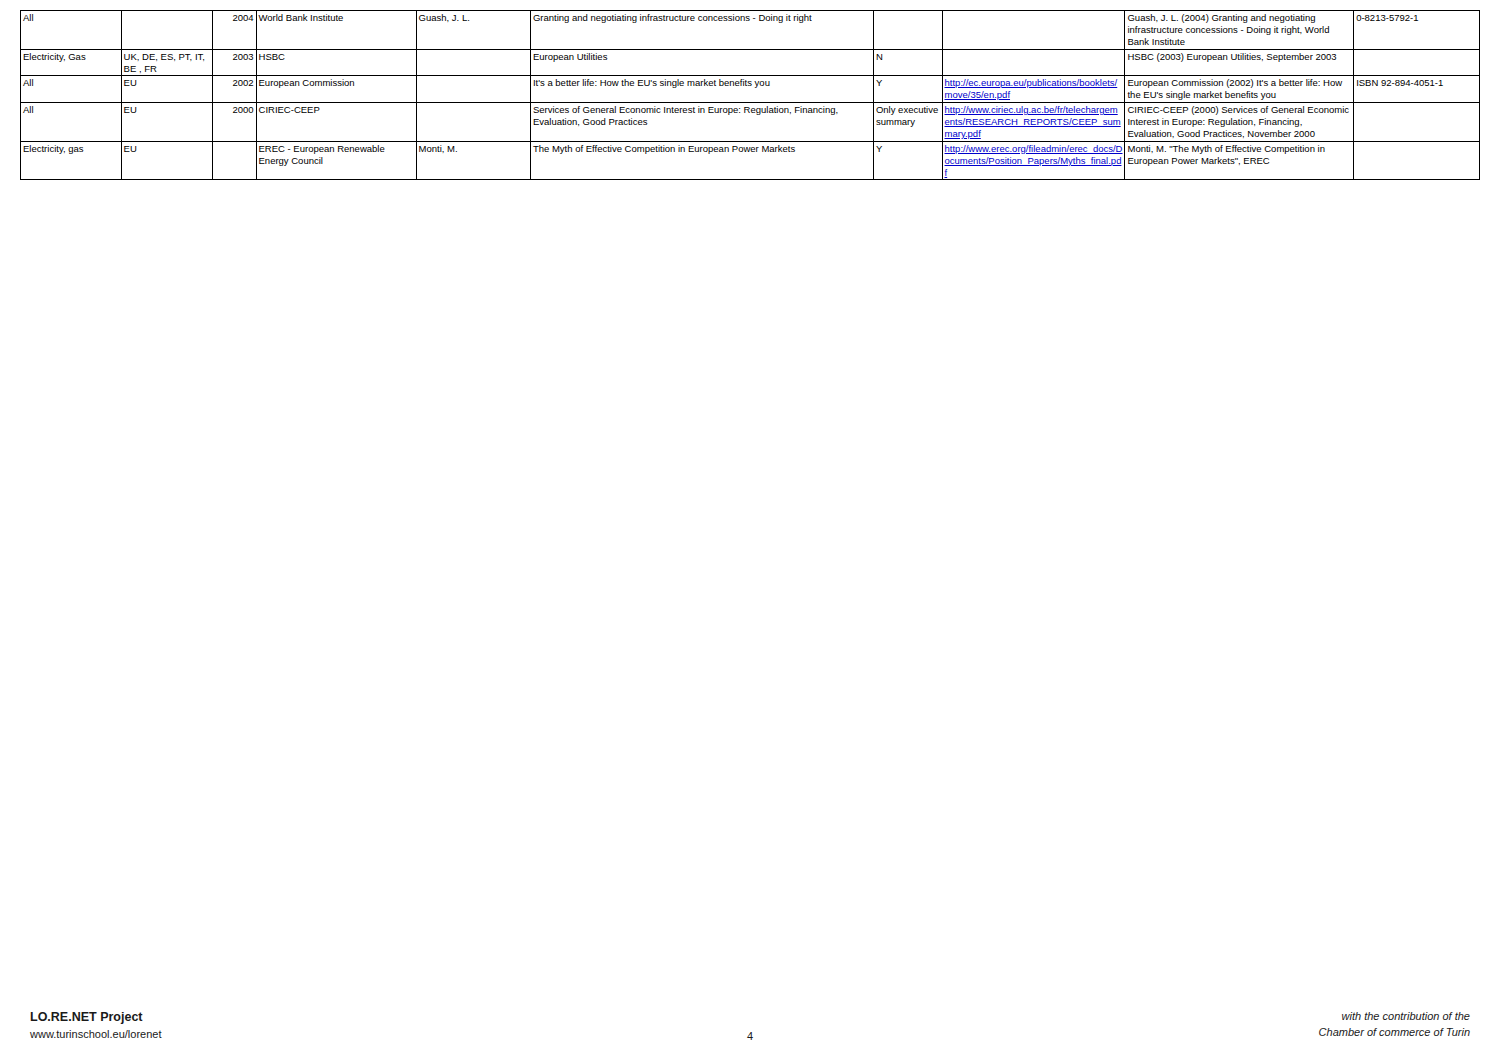| All | | 2004 | World Bank Institute | Guash, J. L. | Granting and negotiating infrastructure concessions - Doing it right | | | Guash, J. L. (2004) Granting and negotiating infrastructure concessions - Doing it right, World Bank Institute | 0-8213-5792-1 |
| Electricity, Gas | UK, DE, ES, PT, IT, BE , FR | 2003 | HSBC | | European Utilities | N | | HSBC (2003) European Utilities, September 2003 | |
| All | EU | 2002 | European Commission | | It's a better life: How the EU's single market benefits you | Y | http://ec.europa.eu/publications/booklets/move/35/en.pdf | European Commission (2002) It's a better life: How the EU's single market benefits you | ISBN 92-894-4051-1 |
| All | EU | 2000 | CIRIEC-CEEP | | Services of General Economic Interest in Europe: Regulation, Financing, Evaluation, Good Practices | Only executive summary | http://www.ciriec.ulg.ac.be/fr/telechargements/RESEARCH_REPORTS/CEEP_summary.pdf | CIRIEC-CEEP (2000) Services of General Economic Interest in Europe: Regulation, Financing, Evaluation, Good Practices, November 2000 | |
| Electricity, gas | EU | | EREC - European Renewable Energy Council | Monti, M. | The Myth of Effective Competition in European Power Markets | Y | http://www.erec.org/fileadmin/erec_docs/Documents/Position_Papers/Myths_final.pdf | Monti, M. "The Myth of Effective Competition in European Power Markets", EREC | |
LO.RE.NET Project
www.turinschool.eu/lorenet
with the contribution of the
Chamber of commerce of Turin
4